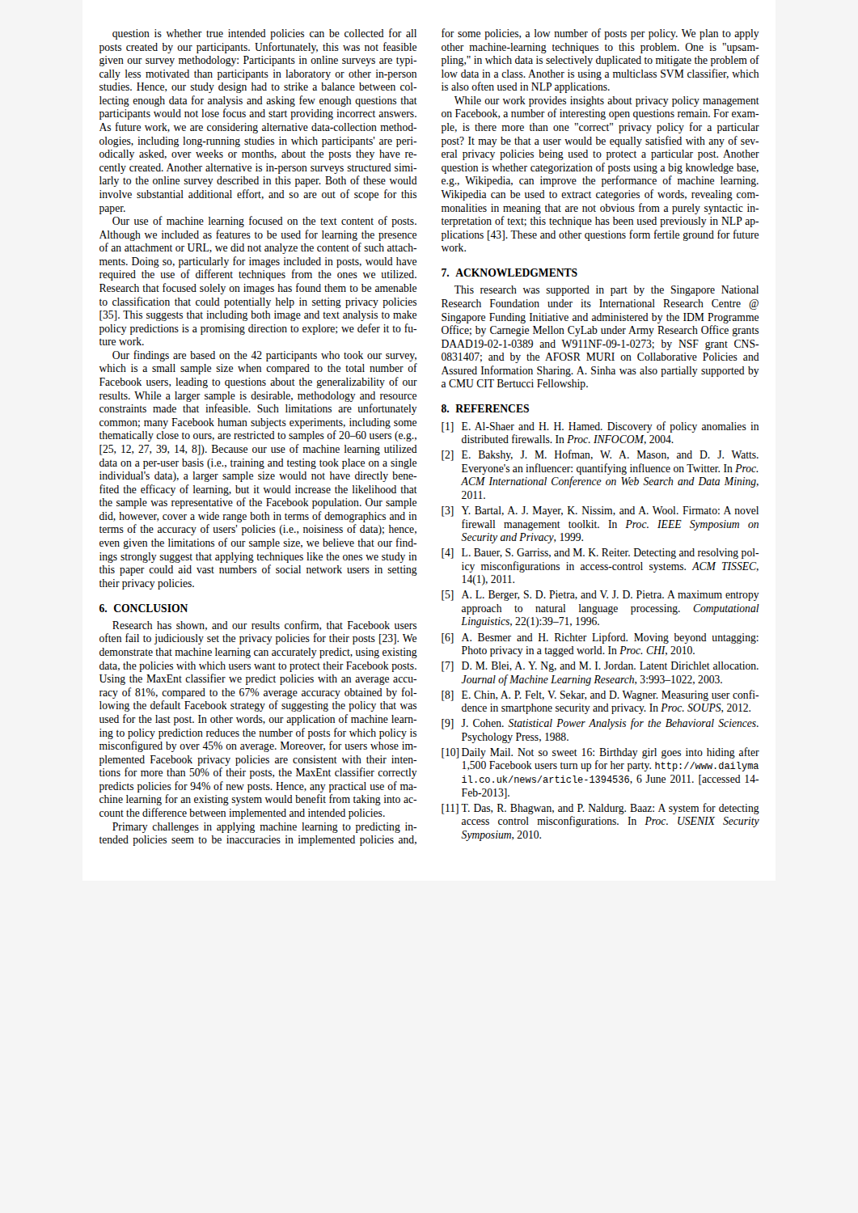question is whether true intended policies can be collected for all posts created by our participants. Unfortunately, this was not feasible given our survey methodology: Participants in online surveys are typically less motivated than participants in laboratory or other in-person studies. Hence, our study design had to strike a balance between collecting enough data for analysis and asking few enough questions that participants would not lose focus and start providing incorrect answers. As future work, we are considering alternative data-collection methodologies, including long-running studies in which participants' are periodically asked, over weeks or months, about the posts they have recently created. Another alternative is in-person surveys structured similarly to the online survey described in this paper. Both of these would involve substantial additional effort, and so are out of scope for this paper.
Our use of machine learning focused on the text content of posts. Although we included as features to be used for learning the presence of an attachment or URL, we did not analyze the content of such attachments. Doing so, particularly for images included in posts, would have required the use of different techniques from the ones we utilized. Research that focused solely on images has found them to be amenable to classification that could potentially help in setting privacy policies [35]. This suggests that including both image and text analysis to make policy predictions is a promising direction to explore; we defer it to future work.
Our findings are based on the 42 participants who took our survey, which is a small sample size when compared to the total number of Facebook users, leading to questions about the generalizability of our results. While a larger sample is desirable, methodology and resource constraints made that infeasible. Such limitations are unfortunately common; many Facebook human subjects experiments, including some thematically close to ours, are restricted to samples of 20–60 users (e.g., [25, 12, 27, 39, 14, 8]). Because our use of machine learning utilized data on a per-user basis (i.e., training and testing took place on a single individual's data), a larger sample size would not have directly benefited the efficacy of learning, but it would increase the likelihood that the sample was representative of the Facebook population. Our sample did, however, cover a wide range both in terms of demographics and in terms of the accuracy of users' policies (i.e., noisiness of data); hence, even given the limitations of our sample size, we believe that our findings strongly suggest that applying techniques like the ones we study in this paper could aid vast numbers of social network users in setting their privacy policies.
6. CONCLUSION
Research has shown, and our results confirm, that Facebook users often fail to judiciously set the privacy policies for their posts [23]. We demonstrate that machine learning can accurately predict, using existing data, the policies with which users want to protect their Facebook posts. Using the MaxEnt classifier we predict policies with an average accuracy of 81%, compared to the 67% average accuracy obtained by following the default Facebook strategy of suggesting the policy that was used for the last post. In other words, our application of machine learning to policy prediction reduces the number of posts for which policy is misconfigured by over 45% on average. Moreover, for users whose implemented Facebook privacy policies are consistent with their intentions for more than 50% of their posts, the MaxEnt classifier correctly predicts policies for 94% of new posts. Hence, any practical use of machine learning for an existing system would benefit from taking into account the difference between implemented and intended policies.
Primary challenges in applying machine learning to predicting intended policies seem to be inaccuracies in implemented policies and, for some policies, a low number of posts per policy. We plan to apply other machine-learning techniques to this problem. One is "upsampling," in which data is selectively duplicated to mitigate the problem of low data in a class. Another is using a multiclass SVM classifier, which is also often used in NLP applications.
While our work provides insights about privacy policy management on Facebook, a number of interesting open questions remain. For example, is there more than one "correct" privacy policy for a particular post? It may be that a user would be equally satisfied with any of several privacy policies being used to protect a particular post. Another question is whether categorization of posts using a big knowledge base, e.g., Wikipedia, can improve the performance of machine learning. Wikipedia can be used to extract categories of words, revealing commonalities in meaning that are not obvious from a purely syntactic interpretation of text; this technique has been used previously in NLP applications [43]. These and other questions form fertile ground for future work.
7. ACKNOWLEDGMENTS
This research was supported in part by the Singapore National Research Foundation under its International Research Centre @ Singapore Funding Initiative and administered by the IDM Programme Office; by Carnegie Mellon CyLab under Army Research Office grants DAAD19-02-1-0389 and W911NF-09-1-0273; by NSF grant CNS-0831407; and by the AFOSR MURI on Collaborative Policies and Assured Information Sharing. A. Sinha was also partially supported by a CMU CIT Bertucci Fellowship.
8. REFERENCES
E. Al-Shaer and H. H. Hamed. Discovery of policy anomalies in distributed firewalls. In Proc. INFOCOM, 2004.
E. Bakshy, J. M. Hofman, W. A. Mason, and D. J. Watts. Everyone's an influencer: quantifying influence on Twitter. In Proc. ACM International Conference on Web Search and Data Mining, 2011.
Y. Bartal, A. J. Mayer, K. Nissim, and A. Wool. Firmato: A novel firewall management toolkit. In Proc. IEEE Symposium on Security and Privacy, 1999.
L. Bauer, S. Garriss, and M. K. Reiter. Detecting and resolving policy misconfigurations in access-control systems. ACM TISSEC, 14(1), 2011.
A. L. Berger, S. D. Pietra, and V. J. D. Pietra. A maximum entropy approach to natural language processing. Computational Linguistics, 22(1):39–71, 1996.
A. Besmer and H. Richter Lipford. Moving beyond untagging: Photo privacy in a tagged world. In Proc. CHI, 2010.
D. M. Blei, A. Y. Ng, and M. I. Jordan. Latent Dirichlet allocation. Journal of Machine Learning Research, 3:993–1022, 2003.
E. Chin, A. P. Felt, V. Sekar, and D. Wagner. Measuring user confidence in smartphone security and privacy. In Proc. SOUPS, 2012.
J. Cohen. Statistical Power Analysis for the Behavioral Sciences. Psychology Press, 1988.
Daily Mail. Not so sweet 16: Birthday girl goes into hiding after 1,500 Facebook users turn up for her party. http://www.dailymail.co.uk/news/article-1394536, 6 June 2011. [accessed 14-Feb-2013].
T. Das, R. Bhagwan, and P. Naldurg. Baaz: A system for detecting access control misconfigurations. In Proc. USENIX Security Symposium, 2010.